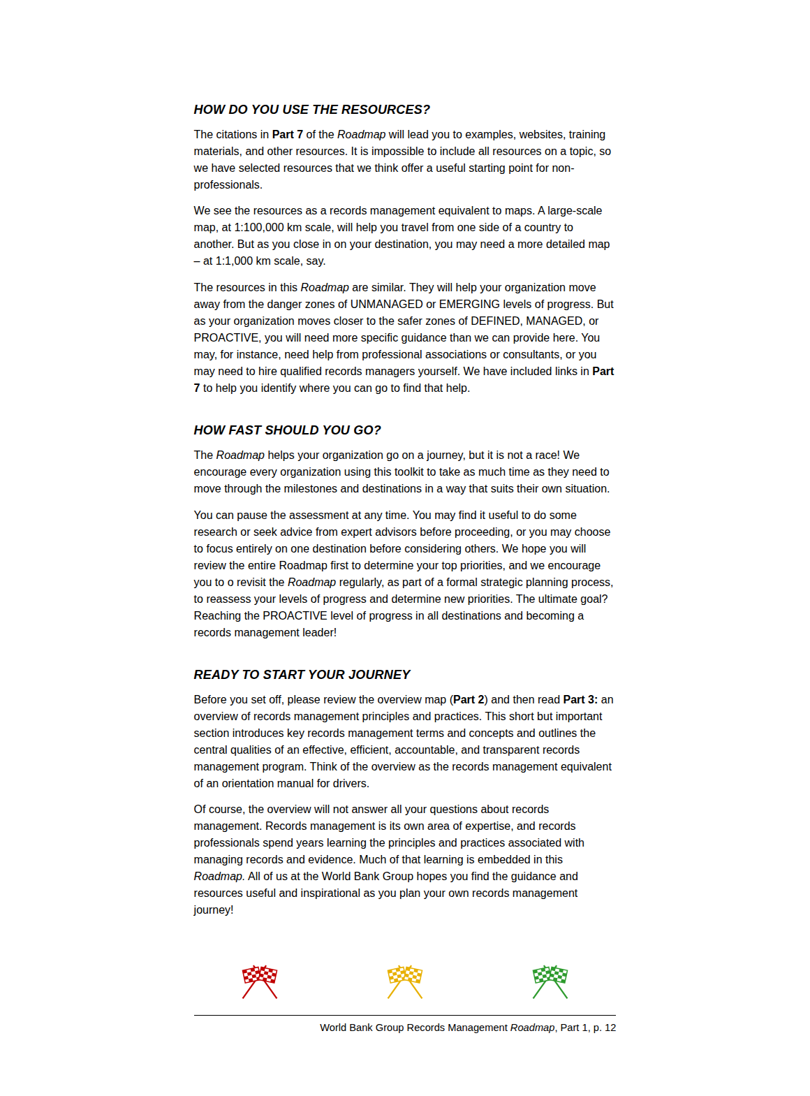HOW DO YOU USE THE RESOURCES?
The citations in Part 7 of the Roadmap will lead you to examples, websites, training materials, and other resources. It is impossible to include all resources on a topic, so we have selected resources that we think offer a useful starting point for non-professionals.
We see the resources as a records management equivalent to maps. A large-scale map, at 1:100,000 km scale, will help you travel from one side of a country to another. But as you close in on your destination, you may need a more detailed map – at 1:1,000 km scale, say.
The resources in this Roadmap are similar. They will help your organization move away from the danger zones of UNMANAGED or EMERGING levels of progress. But as your organization moves closer to the safer zones of DEFINED, MANAGED, or PROACTIVE, you will need more specific guidance than we can provide here. You may, for instance, need help from professional associations or consultants, or you may need to hire qualified records managers yourself. We have included links in Part 7 to help you identify where you can go to find that help.
HOW FAST SHOULD YOU GO?
The Roadmap helps your organization go on a journey, but it is not a race! We encourage every organization using this toolkit to take as much time as they need to move through the milestones and destinations in a way that suits their own situation.
You can pause the assessment at any time. You may find it useful to do some research or seek advice from expert advisors before proceeding, or you may choose to focus entirely on one destination before considering others. We hope you will review the entire Roadmap first to determine your top priorities, and we encourage you to o revisit the Roadmap regularly, as part of a formal strategic planning process, to reassess your levels of progress and determine new priorities. The ultimate goal? Reaching the PROACTIVE level of progress in all destinations and becoming a records management leader!
READY TO START YOUR JOURNEY
Before you set off, please review the overview map (Part 2) and then read Part 3: an overview of records management principles and practices. This short but important section introduces key records management terms and concepts and outlines the central qualities of an effective, efficient, accountable, and transparent records management program. Think of the overview as the records management equivalent of an orientation manual for drivers.
Of course, the overview will not answer all your questions about records management. Records management is its own area of expertise, and records professionals spend years learning the principles and practices associated with managing records and evidence. Much of that learning is embedded in this Roadmap. All of us at the World Bank Group hopes you find the guidance and resources useful and inspirational as you plan your own records management journey!
World Bank Group Records Management Roadmap, Part 1, p. 12